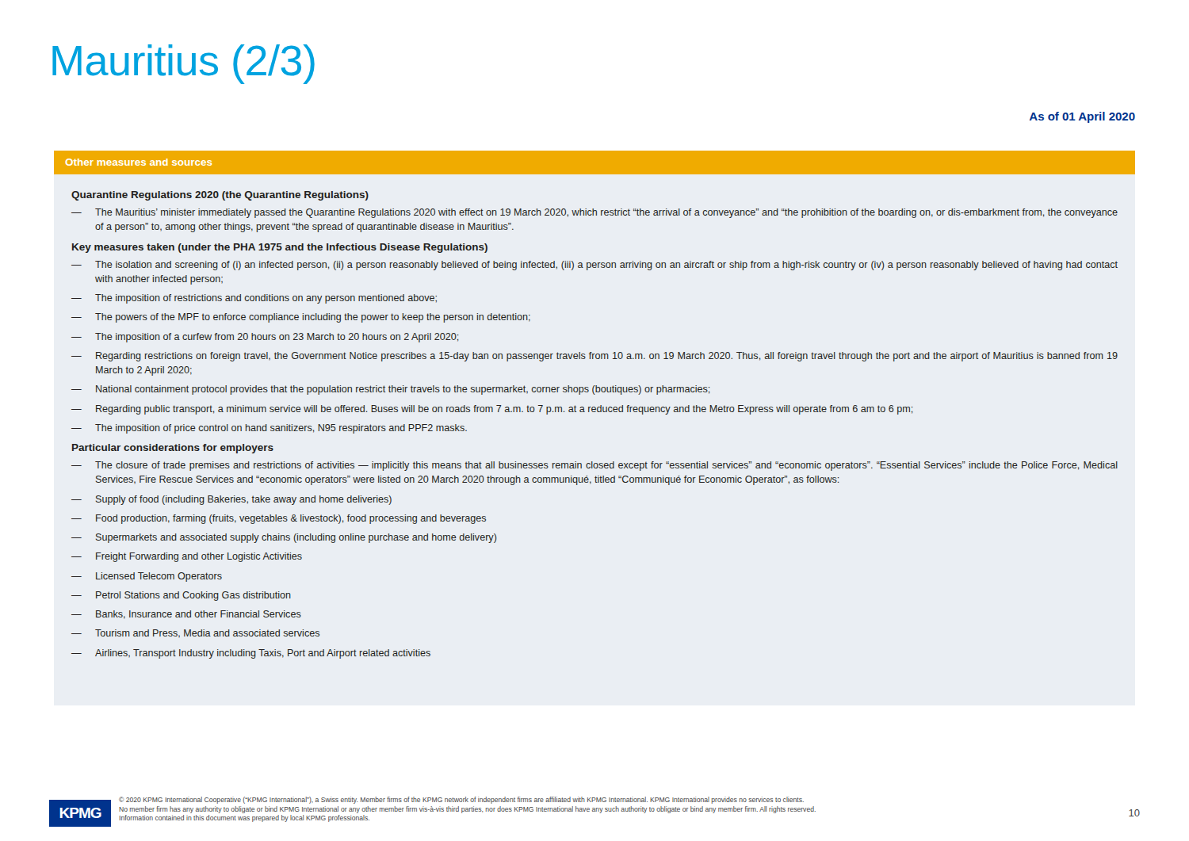Mauritius (2/3)
As of 01 April 2020
Other measures and sources
Quarantine Regulations 2020 (the Quarantine Regulations)
The Mauritius’ minister immediately passed the Quarantine Regulations 2020 with effect on 19 March 2020, which restrict “the arrival of a conveyance” and “the prohibition of the boarding on, or dis-embarkment from, the conveyance of a person” to, among other things, prevent “the spread of quarantinable disease in Mauritius”.
Key measures taken (under the PHA 1975 and the Infectious Disease Regulations)
The isolation and screening of (i) an infected person, (ii) a person reasonably believed of being infected, (iii) a person arriving on an aircraft or ship from a high-risk country or (iv) a person reasonably believed of having had contact with another infected person;
The imposition of restrictions and conditions on any person mentioned above;
The powers of the MPF to enforce compliance including the power to keep the person in detention;
The imposition of a curfew from 20 hours on 23 March to 20 hours on 2 April 2020;
Regarding restrictions on foreign travel, the Government Notice prescribes a 15-day ban on passenger travels from 10 a.m. on 19 March 2020. Thus, all foreign travel through the port and the airport of Mauritius is banned from 19 March to 2 April 2020;
National containment protocol provides that the population restrict their travels to the supermarket, corner shops (boutiques) or pharmacies;
Regarding public transport, a minimum service will be offered. Buses will be on roads from 7 a.m. to 7 p.m. at a reduced frequency and the Metro Express will operate from 6 am to 6 pm;
The imposition of price control on hand sanitizers, N95 respirators and PPF2 masks.
Particular considerations for employers
The closure of trade premises and restrictions of activities — implicitly this means that all businesses remain closed except for “essential services” and “economic operators”. “Essential Services” include the Police Force, Medical Services, Fire Rescue Services and “economic operators” were listed on 20 March 2020 through a communiqué, titled “Communiqué for Economic Operator”, as follows:
Supply of food (including Bakeries, take away and home deliveries)
Food production, farming (fruits, vegetables & livestock), food processing and beverages
Supermarkets and associated supply chains (including online purchase and home delivery)
Freight Forwarding and other Logistic Activities
Licensed Telecom Operators
Petrol Stations and Cooking Gas distribution
Banks, Insurance and other Financial Services
Tourism and Press, Media and associated services
Airlines, Transport Industry including Taxis, Port and Airport related activities
KPMG
© 2020 KPMG International Cooperative (“KPMG International”), a Swiss entity. Member firms of the KPMG network of independent firms are affiliated with KPMG International. KPMG International provides no services to clients.
No member firm has any authority to obligate or bind KPMG International or any other member firm vis-à-vis third parties, nor does KPMG International have any such authority to obligate or bind any member firm. All rights reserved.
Information contained in this document was prepared by local KPMG professionals.
10